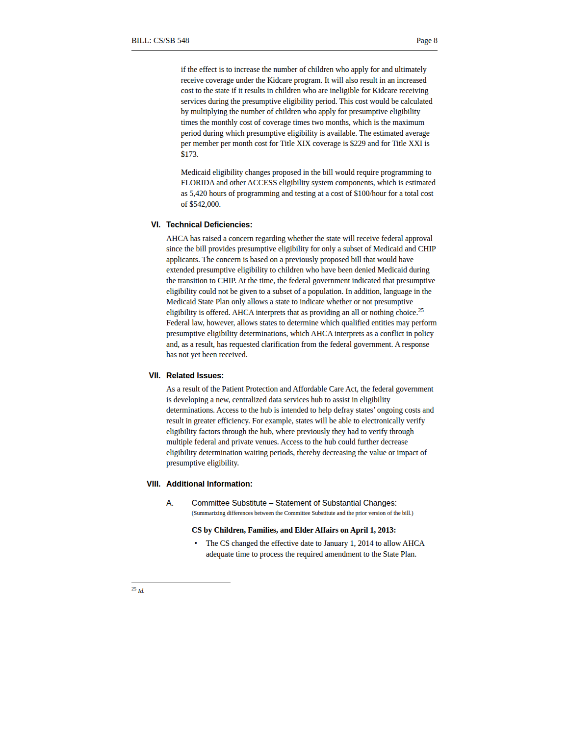BILL: CS/SB 548
Page 8
if the effect is to increase the number of children who apply for and ultimately receive coverage under the Kidcare program. It will also result in an increased cost to the state if it results in children who are ineligible for Kidcare receiving services during the presumptive eligibility period. This cost would be calculated by multiplying the number of children who apply for presumptive eligibility times the monthly cost of coverage times two months, which is the maximum period during which presumptive eligibility is available. The estimated average per member per month cost for Title XIX coverage is $229 and for Title XXI is $173.
Medicaid eligibility changes proposed in the bill would require programming to FLORIDA and other ACCESS eligibility system components, which is estimated as 5,420 hours of programming and testing at a cost of $100/hour for a total cost of $542,000.
VI.
Technical Deficiencies:
AHCA has raised a concern regarding whether the state will receive federal approval since the bill provides presumptive eligibility for only a subset of Medicaid and CHIP applicants. The concern is based on a previously proposed bill that would have extended presumptive eligibility to children who have been denied Medicaid during the transition to CHIP. At the time, the federal government indicated that presumptive eligibility could not be given to a subset of a population. In addition, language in the Medicaid State Plan only allows a state to indicate whether or not presumptive eligibility is offered. AHCA interprets that as providing an all or nothing choice.25 Federal law, however, allows states to determine which qualified entities may perform presumptive eligibility determinations, which AHCA interprets as a conflict in policy and, as a result, has requested clarification from the federal government. A response has not yet been received.
VII.
Related Issues:
As a result of the Patient Protection and Affordable Care Act, the federal government is developing a new, centralized data services hub to assist in eligibility determinations. Access to the hub is intended to help defray states’ ongoing costs and result in greater efficiency. For example, states will be able to electronically verify eligibility factors through the hub, where previously they had to verify through multiple federal and private venues. Access to the hub could further decrease eligibility determination waiting periods, thereby decreasing the value or impact of presumptive eligibility.
VIII.
Additional Information:
A.
Committee Substitute – Statement of Substantial Changes:
(Summarizing differences between the Committee Substitute and the prior version of the bill.)
CS by Children, Families, and Elder Affairs on April 1, 2013:
The CS changed the effective date to January 1, 2014 to allow AHCA adequate time to process the required amendment to the State Plan.
25 Id.